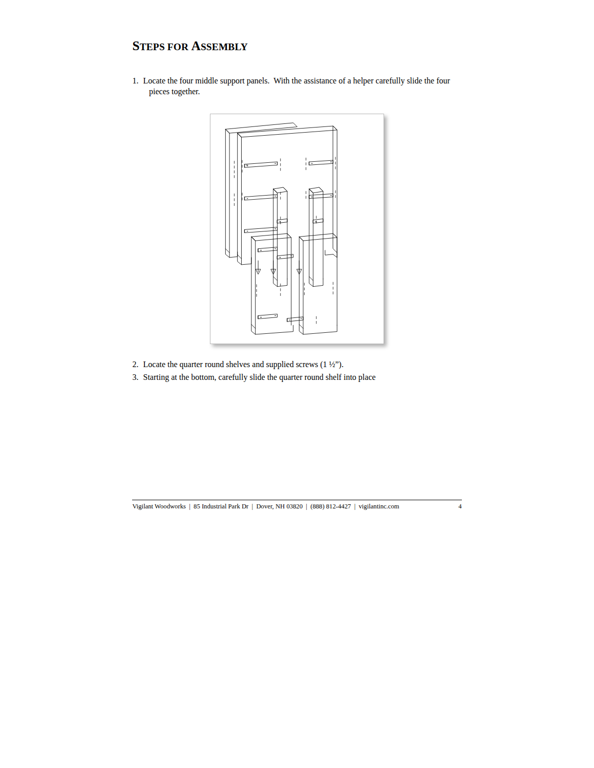STEPS FOR ASSEMBLY
1. Locate the four middle support panels. With the assistance of a helper carefully slide the four pieces together.
2. Locate the quarter round shelves and supplied screws (1 ½”).
3. Starting at the bottom, carefully slide the quarter round shelf into place
Vigilant Woodworks | 85 Industrial Park Dr | Dover, NH 03820 | (888) 812-4427 | vigilantinc.com
4